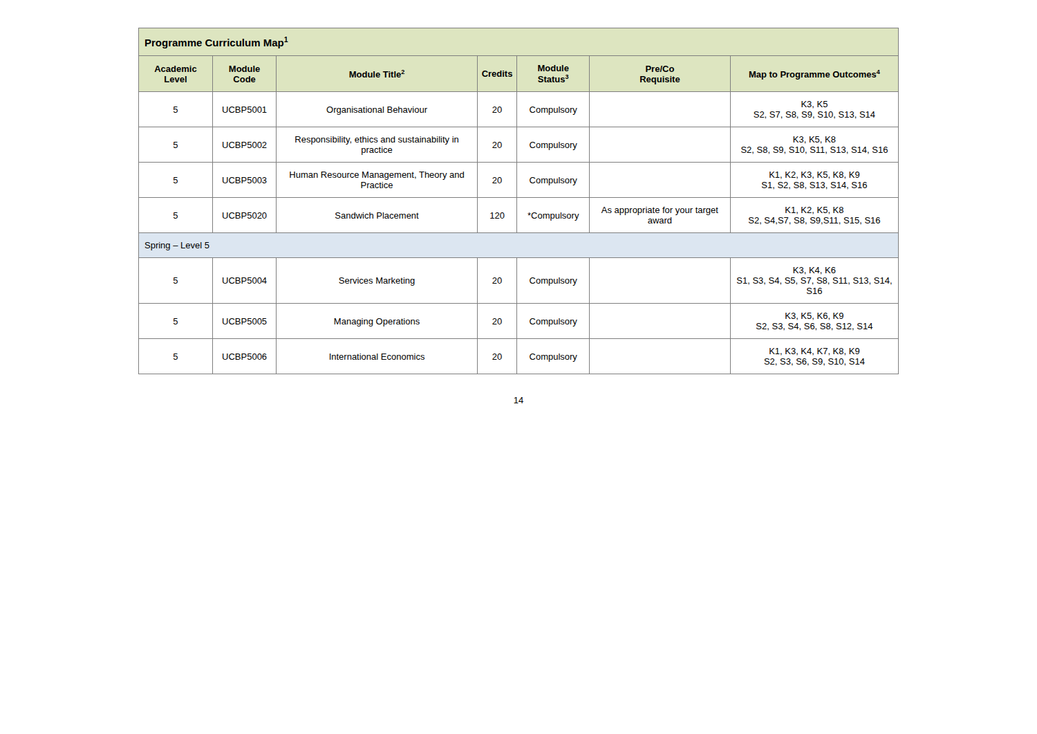Programme Curriculum Map 1
| Academic Level | Module Code | Module Title 2 | Credits | Module Status 3 | Pre/Co Requisite | Map to Programme Outcomes 4 |
| --- | --- | --- | --- | --- | --- | --- |
| 5 | UCBP5001 | Organisational Behaviour | 20 | Compulsory | | K3, K5 S2, S7, S8, S9, S10, S13, S14 |
| 5 | UCBP5002 | Responsibility, ethics and sustainability in practice | 20 | Compulsory | | K3, K5, K8 S2, S8, S9, S10, S11, S13, S14, S16 |
| 5 | UCBP5003 | Human Resource Management, Theory and Practice | 20 | Compulsory | | K1, K2, K3, K5, K8, K9 S1, S2, S8, S13, S14, S16 |
| 5 | UCBP5020 | Sandwich Placement | 120 | *Compulsory | As appropriate for your target award | K1, K2, K5, K8 S2, S4,S7, S8, S9,S11, S15, S16 |
| Spring – Level 5 |
| 5 | UCBP5004 | Services Marketing | 20 | Compulsory | | K3, K4, K6 S1, S3, S4, S5, S7, S8, S11, S13, S14, S16 |
| 5 | UCBP5005 | Managing Operations | 20 | Compulsory | | K3, K5, K6, K9 S2, S3, S4, S6, S8, S12, S14 |
| 5 | UCBP5006 | International Economics | 20 | Compulsory | | K1, K3, K4, K7, K8, K9 S2, S3, S6, S9, S10, S14 |
14